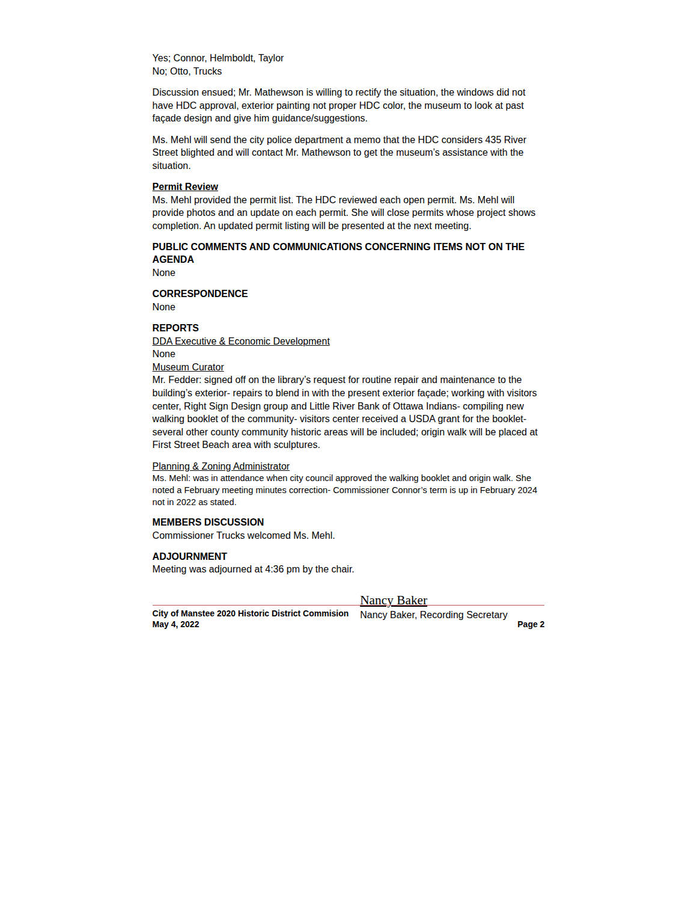Yes; Connor, Helmboldt, Taylor
No; Otto, Trucks
Discussion ensued; Mr. Mathewson is willing to rectify the situation, the windows did not have HDC approval, exterior painting not proper HDC color, the museum to look at past façade design and give him guidance/suggestions.
Ms. Mehl will send the city police department a memo that the HDC considers 435 River Street blighted and will contact Mr. Mathewson to get the museum’s assistance with the situation.
Permit Review
Ms. Mehl provided the permit list. The HDC reviewed each open permit. Ms. Mehl will provide photos and an update on each permit. She will close permits whose project shows completion. An updated permit listing will be presented at the next meeting.
PUBLIC COMMENTS AND COMMUNICATIONS CONCERNING ITEMS NOT ON THE AGENDA
None
CORRESPONDENCE
None
REPORTS
DDA Executive & Economic Development
None
Museum Curator
Mr. Fedder: signed off on the library’s request for routine repair and maintenance to the building’s exterior- repairs to blend in with the present exterior façade; working with visitors center, Right Sign Design group and Little River Bank of Ottawa Indians- compiling new walking booklet of the community- visitors center received a USDA grant for the booklet- several other county community historic areas will be included; origin walk will be placed at First Street Beach area with sculptures.
Planning & Zoning Administrator
Ms. Mehl: was in attendance when city council approved the walking booklet and origin walk. She noted a February meeting minutes correction- Commissioner Connor’s term is up in February 2024 not in 2022 as stated.
MEMBERS DISCUSSION
Commissioner Trucks welcomed Ms. Mehl.
ADJOURNMENT
Meeting was adjourned at 4:36 pm by the chair.
Nancy Baker
Nancy Baker, Recording Secretary
City of Manstee 2020 Historic District Commision
May 4, 2022
Page 2